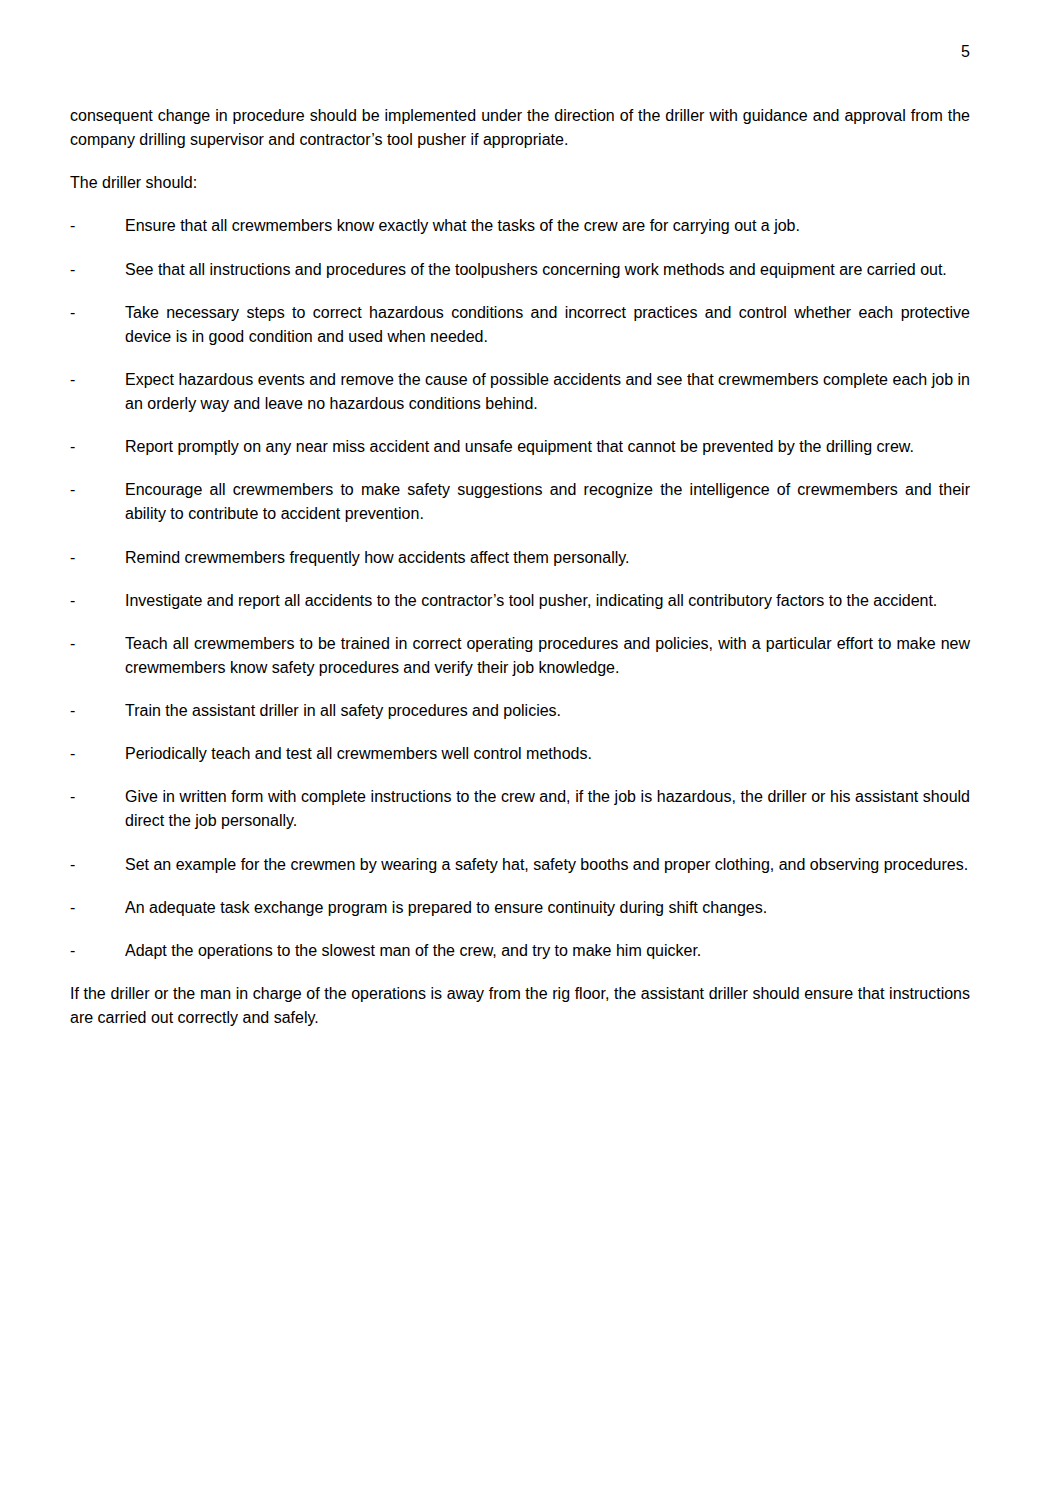5
consequent change in procedure should be implemented under the direction of the driller with guidance and approval from the company drilling supervisor and contractor’s tool pusher if appropriate.
The driller should:
Ensure that all crewmembers know exactly what the tasks of the crew are for carrying out a job.
See that all instructions and procedures of the toolpushers concerning work methods and equipment are carried out.
Take necessary steps to correct hazardous conditions and incorrect practices and control whether each protective device is in good condition and used when needed.
Expect hazardous events and remove the cause of possible accidents and see that crewmembers complete each job in an orderly way and leave no hazardous conditions behind.
Report promptly on any near miss accident and unsafe equipment that cannot be prevented by the drilling crew.
Encourage all crewmembers to make safety suggestions and recognize the intelligence of crewmembers and their ability to contribute to accident prevention.
Remind crewmembers frequently how accidents affect them personally.
Investigate and report all accidents to the contractor’s tool pusher, indicating all contributory factors to the accident.
Teach all crewmembers to be trained in correct operating procedures and policies, with a particular effort to make new crewmembers know safety procedures and verify their job knowledge.
Train the assistant driller in all safety procedures and policies.
Periodically teach and test all crewmembers well control methods.
Give in written form with complete instructions to the crew and, if the job is hazardous, the driller or his assistant should direct the job personally.
Set an example for the crewmen by wearing a safety hat, safety booths and proper clothing, and observing procedures.
An adequate task exchange program is prepared to ensure continuity during shift changes.
Adapt the operations to the slowest man of the crew, and try to make him quicker.
If the driller or the man in charge of the operations is away from the rig floor, the assistant driller should ensure that instructions are carried out correctly and safely.